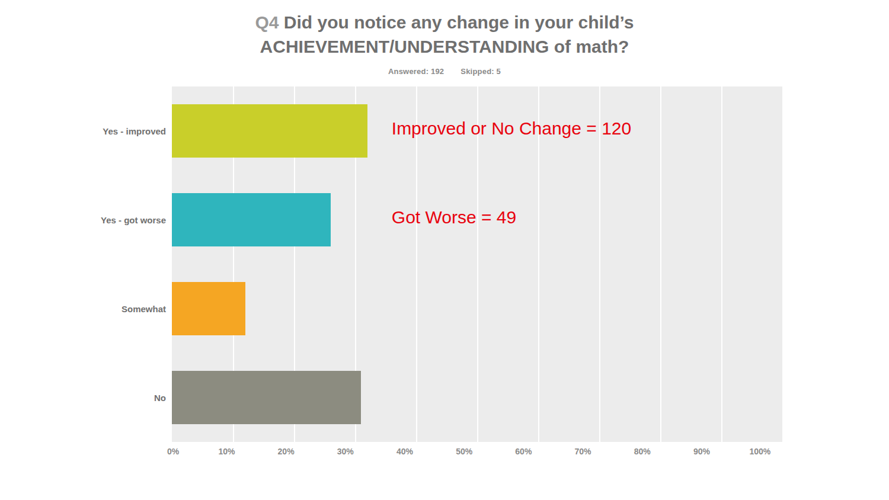Q4 Did you notice any change in your child’s ACHIEVEMENT/UNDERSTANDING of math?
Answered: 192 Skipped: 5
Yes - improved
Yes - got worse
Somewhat
No
Improved or No Change = 120
Got Worse = 49
0% 10% 20% 30% 40% 50% 60% 70% 80% 90% 100%